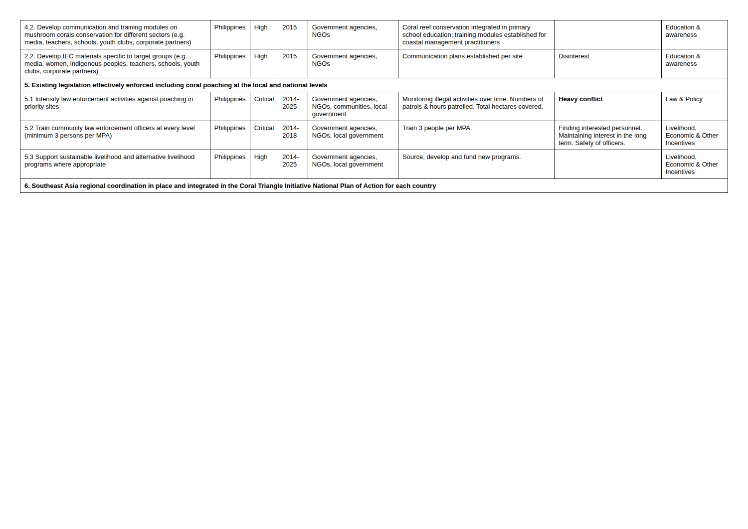| 4.2. Develop communication and training modules on mushroom corals conservation for different sectors (e.g. media, teachers, schools, youth clubs, corporate partners) | Philippines | High | 2015 | Government agencies, NGOs | Coral reef conservation integrated in primary school education; training modules established for coastal management practitioners | | Education & awareness |
| 2.2. Develop IEC materials specific to target groups (e.g. media, women, indigenous peoples, teachers, schools, youth clubs, corporate partners) | Philippines | High | 2015 | Government agencies, NGOs | Communication plans established per site | Disinterest | Education & awareness |
| 5. Existing legislation effectively enforced including coral poaching at the local and national levels |
| 5.1 Intensify law enforcement activities against poaching in priority sites | Philippines | Critical | 2014-2025 | Government agencies, NGOs, communities, local government | Monitoring illegal activities over time. Numbers of patrols & hours patrolled. Total hectares covered. | Heavy conflict | Law & Policy |
| 5.2 Train community law enforcement officers at every level (minimum 3 persons per MPA) | Philippines | Critical | 2014-2018 | Government agencies, NGOs, local government | Train 3 people per MPA. | Finding interested personnel. Maintaining interest in the long term. Safety of officers. | Livelihood, Economic & Other Incentives |
| 5.3 Support sustainable livelihood and alternative livelihood programs where appropriate | Philippines | High | 2014-2025 | Government agencies, NGOs, local government | Source, develop and fund new programs. | | Livelihood, Economic & Other Incentives |
| 6. Southeast Asia regional coordination in place and integrated in the Coral Triangle Initiative National Plan of Action for each country |